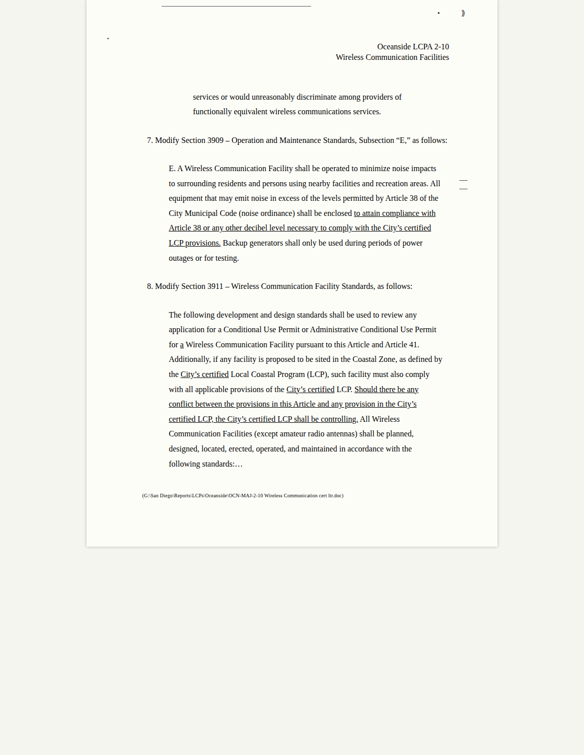• ⟫
•
Oceanside LCPA 2-10
Wireless Communication Facilities
— —
services or would unreasonably discriminate among providers of functionally equivalent wireless communications services.
7. Modify Section 3909 – Operation and Maintenance Standards, Subsection “E,” as follows:
E. A Wireless Communication Facility shall be operated to minimize noise impacts to surrounding residents and persons using nearby facilities and recreation areas. All equipment that may emit noise in excess of the levels permitted by Article 38 of the City Municipal Code (noise ordinance) shall be enclosed to attain compliance with Article 38 or any other decibel level necessary to comply with the City’s certified LCP provisions. Backup generators shall only be used during periods of power outages or for testing.
8. Modify Section 3911 – Wireless Communication Facility Standards, as follows:
The following development and design standards shall be used to review any application for a Conditional Use Permit or Administrative Conditional Use Permit for a Wireless Communication Facility pursuant to this Article and Article 41. Additionally, if any facility is proposed to be sited in the Coastal Zone, as defined by the City’s certified Local Coastal Program (LCP), such facility must also comply with all applicable provisions of the City’s certified LCP. Should there be any conflict between the provisions in this Article and any provision in the City’s certified LCP, the City’s certified LCP shall be controlling. All Wireless Communication Facilities (except amateur radio antennas) shall be planned, designed, located, erected, operated, and maintained in accordance with the following standards:…
(G:\San Diego\Reports\LCPs\Oceanside\OCN-MAJ-2-10 Wireless Communication cert ltr.doc)